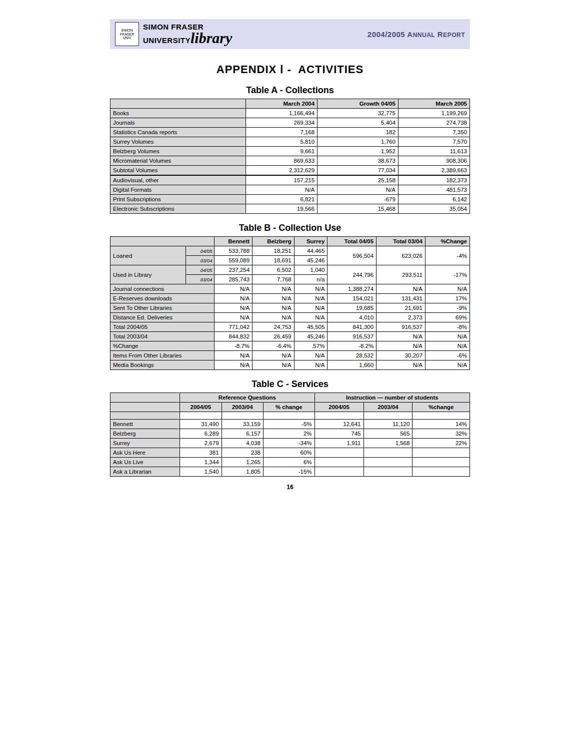SIMON
FRASER
UNIV
SIMON FRASER UNIVERSITY library
2004/2005 ANNUAL REPORT
APPENDIX Ⅰ - ACTIVITIES
Table A - Collections
| | March 2004 | Growth 04/05 | March 2005 |
| Books | 1,166,494 | 32,775 | 1,199,269 |
| Journals | 269,334 | 5,404 | 274,738 |
| Statistics Canada reports | 7,168 | 182 | 7,350 |
| Surrey Volumes | 5,810 | 1,760 | 7,570 |
| Belzberg Volumes | 9,661 | 1,952 | 11,613 |
| Micromaterial Volumes | 869,633 | 38,673 | 908,306 |
| Subtotal Volumes | 2,312,629 | 77,034 | 2,389,663 |
| Audiovisual, other | 157,215 | 25,158 | 182,373 |
| Digital Formats | N/A | N/A | 481,573 |
| Print Subscriptions | 6,821 | -679 | 6,142 |
| Electronic Subscriptions | 19,566 | 15,468 | 35,054 |
Table B - Collection Use
| | Bennett | Belzberg | Surrey | Total 04/05 | Total 03/04 | %Change |
| Loaned | 04/05 | 533,788 | 18,251 | 44,465 | 596,504 | 623,026 | -4% |
| 03/04 | 559,089 | 18,691 | 45,246 |
| Used in Library | 04/05 | 237,254 | 6,502 | 1,040 | 244,796 | 293,511 | -17% |
| 03/04 | 285,743 | 7,768 | n/a |
| Journal connections | N/A | N/A | N/A | 1,388,274 | N/A | N/A |
| E-Reserves downloads | N/A | N/A | N/A | 154,021 | 131,431 | 17% |
| Sent To Other Libraries | N/A | N/A | N/A | 19,685 | 21,691 | -9% |
| Distance Ed. Deliveries | N/A | N/A | N/A | 4,010 | 2,373 | 69% |
| Total 2004/05 | 771,042 | 24,753 | 45,505 | 841,300 | 916,537 | -8% |
| Total 2003/04 | 844,832 | 26,459 | 45,246 | 916,537 | N/A | N/A |
| %Change | -8.7% | -6.4% | .57% | -8.2% | N/A | N/A |
| Items From Other Libraries | N/A | N/A | N/A | 28,532 | 30,207 | -6% |
| Media Bookings | N/A | N/A | N/A | 1,660 | N/A | N/A |
Table C - Services
| | Reference Questions | Instruction — number of students |
| | 2004/05 | 2003/04 | % change | 2004/05 | 2003/04 | %change |
| Bennett | 31,490 | 33,159 | -5% | 12,641 | 11,120 | 14% |
| Belzberg | 6,289 | 6,157 | 2% | 745 | 565 | 32% |
| Surrey | 2,679 | 4,038 | -34% | 1,911 | 1,568 | 22% |
| Ask Us Here | 381 | 238 | 60% | | | |
| Ask Us Live | 1,344 | 1,265 | 6% | | | |
| Ask a Librarian | 1,540 | 1,805 | -15% | | | |
16